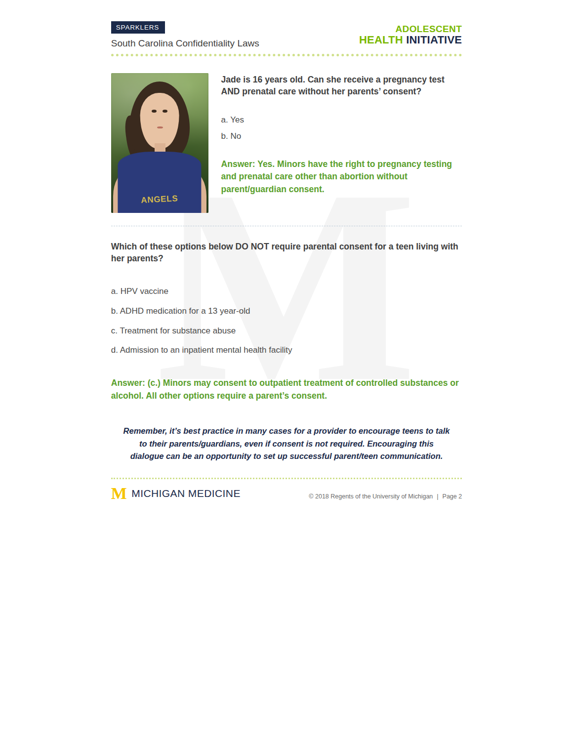M
SPARKLERS
South Carolina Confidentiality Laws
ADOLESCENT
HEALTH INITIATIVE
ANGELS
Jade is 16 years old. Can she receive a pregnancy test AND prenatal care without her parents’ consent?
a. Yes
b. No
Answer: Yes. Minors have the right to pregnancy testing and prenatal care other than abortion without parent/guardian consent.
Which of these options below DO NOT require parental consent for a teen living with her parents?
a. HPV vaccine
b. ADHD medication for a 13 year-old
c. Treatment for substance abuse
d. Admission to an inpatient mental health facility
Answer: (c.) Minors may consent to outpatient treatment of controlled substances or alcohol. All other options require a parent’s consent.
Remember, it’s best practice in many cases for a provider to encourage teens to talk to their parents/guardians, even if consent is not required. Encouraging this dialogue can be an opportunity to set up successful parent/teen communication.
M MICHIGAN MEDICINE
© 2018 Regents of the University of Michigan|Page 2